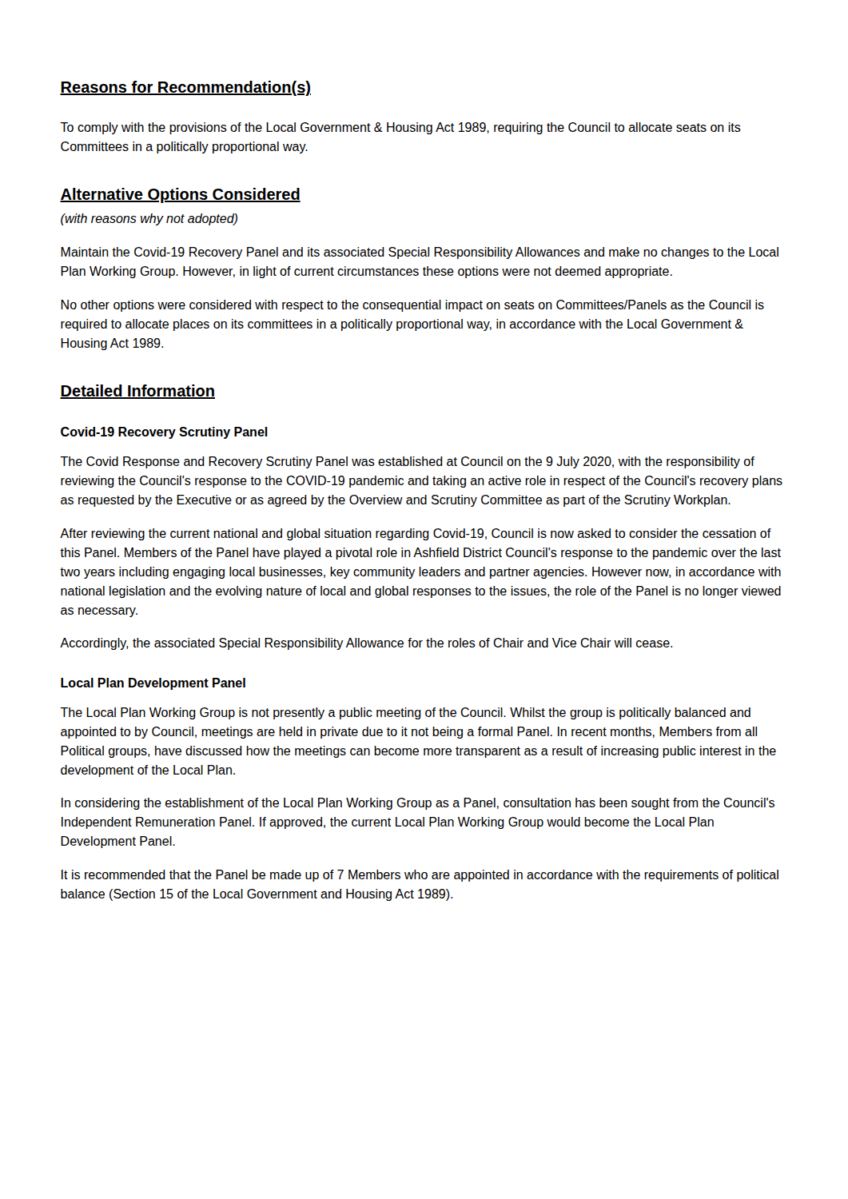Reasons for Recommendation(s)
To comply with the provisions of the Local Government & Housing Act 1989, requiring the Council to allocate seats on its Committees in a politically proportional way.
Alternative Options Considered
(with reasons why not adopted)
Maintain the Covid-19 Recovery Panel and its associated Special Responsibility Allowances and make no changes to the Local Plan Working Group. However, in light of current circumstances these options were not deemed appropriate.
No other options were considered with respect to the consequential impact on seats on Committees/Panels as the Council is required to allocate places on its committees in a politically proportional way, in accordance with the Local Government & Housing Act 1989.
Detailed Information
Covid-19 Recovery Scrutiny Panel
The Covid Response and Recovery Scrutiny Panel was established at Council on the 9 July 2020, with the responsibility of reviewing the Council's response to the COVID-19 pandemic and taking an active role in respect of the Council's recovery plans as requested by the Executive or as agreed by the Overview and Scrutiny Committee as part of the Scrutiny Workplan.
After reviewing the current national and global situation regarding Covid-19, Council is now asked to consider the cessation of this Panel. Members of the Panel have played a pivotal role in Ashfield District Council's response to the pandemic over the last two years including engaging local businesses, key community leaders and partner agencies. However now, in accordance with national legislation and the evolving nature of local and global responses to the issues, the role of the Panel is no longer viewed as necessary.
Accordingly, the associated Special Responsibility Allowance for the roles of Chair and Vice Chair will cease.
Local Plan Development Panel
The Local Plan Working Group is not presently a public meeting of the Council. Whilst the group is politically balanced and appointed to by Council, meetings are held in private due to it not being a formal Panel. In recent months, Members from all Political groups, have discussed how the meetings can become more transparent as a result of increasing public interest in the development of the Local Plan.
In considering the establishment of the Local Plan Working Group as a Panel, consultation has been sought from the Council's Independent Remuneration Panel. If approved, the current Local Plan Working Group would become the Local Plan Development Panel.
It is recommended that the Panel be made up of 7 Members who are appointed in accordance with the requirements of political balance (Section 15 of the Local Government and Housing Act 1989).